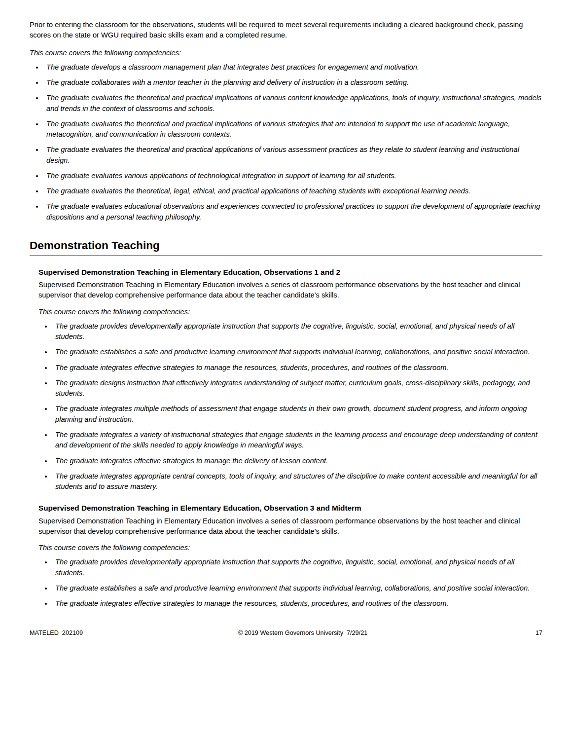Prior to entering the classroom for the observations, students will be required to meet several requirements including a cleared background check, passing scores on the state or WGU required basic skills exam and a completed resume.
This course covers the following competencies:
The graduate develops a classroom management plan that integrates best practices for engagement and motivation.
The graduate collaborates with a mentor teacher in the planning and delivery of instruction in a classroom setting.
The graduate evaluates the theoretical and practical implications of various content knowledge applications, tools of inquiry, instructional strategies, models and trends in the context of classrooms and schools.
The graduate evaluates the theoretical and practical implications of various strategies that are intended to support the use of academic language, metacognition, and communication in classroom contexts.
The graduate evaluates the theoretical and practical applications of various assessment practices as they relate to student learning and instructional design.
The graduate evaluates various applications of technological integration in support of learning for all students.
The graduate evaluates the theoretical, legal, ethical, and practical applications of teaching students with exceptional learning needs.
The graduate evaluates educational observations and experiences connected to professional practices to support the development of appropriate teaching dispositions and a personal teaching philosophy.
Demonstration Teaching
Supervised Demonstration Teaching in Elementary Education, Observations 1 and 2
Supervised Demonstration Teaching in Elementary Education involves a series of classroom performance observations by the host teacher and clinical supervisor that develop comprehensive performance data about the teacher candidate's skills.
This course covers the following competencies:
The graduate provides developmentally appropriate instruction that supports the cognitive, linguistic, social, emotional, and physical needs of all students.
The graduate establishes a safe and productive learning environment that supports individual learning, collaborations, and positive social interaction.
The graduate integrates effective strategies to manage the resources, students, procedures, and routines of the classroom.
The graduate designs instruction that effectively integrates understanding of subject matter, curriculum goals, cross-disciplinary skills, pedagogy, and students.
The graduate integrates multiple methods of assessment that engage students in their own growth, document student progress, and inform ongoing planning and instruction.
The graduate integrates a variety of instructional strategies that engage students in the learning process and encourage deep understanding of content and development of the skills needed to apply knowledge in meaningful ways.
The graduate integrates effective strategies to manage the delivery of lesson content.
The graduate integrates appropriate central concepts, tools of inquiry, and structures of the discipline to make content accessible and meaningful for all students and to assure mastery.
Supervised Demonstration Teaching in Elementary Education, Observation 3 and Midterm
Supervised Demonstration Teaching in Elementary Education involves a series of classroom performance observations by the host teacher and clinical supervisor that develop comprehensive performance data about the teacher candidate's skills.
This course covers the following competencies:
The graduate provides developmentally appropriate instruction that supports the cognitive, linguistic, social, emotional, and physical needs of all students.
The graduate establishes a safe and productive learning environment that supports individual learning, collaborations, and positive social interaction.
The graduate integrates effective strategies to manage the resources, students, procedures, and routines of the classroom.
MATELED 202109
© 2019 Western Governors University 7/29/21
17